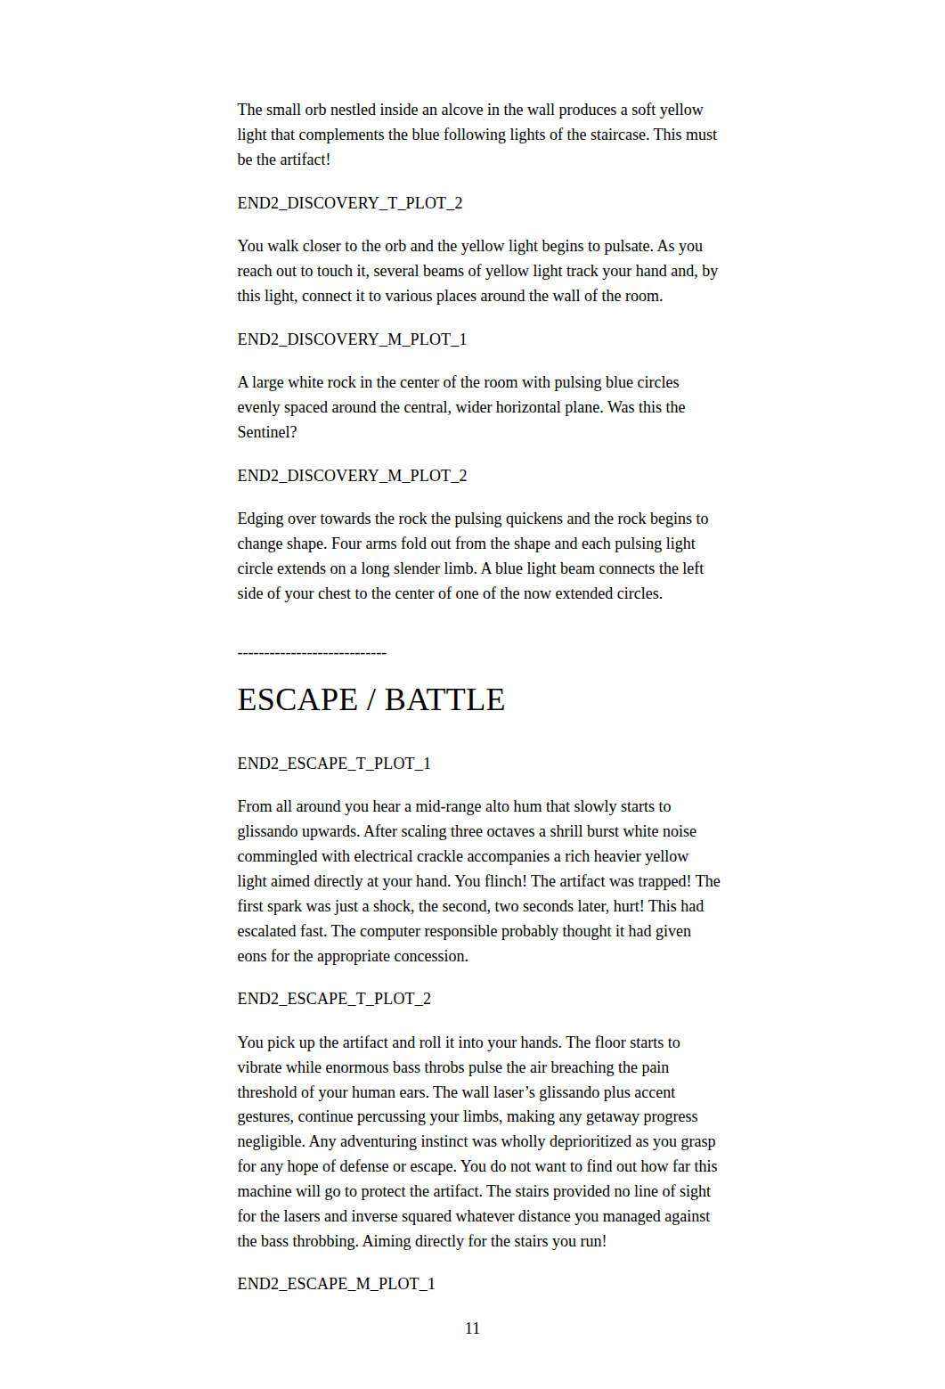The small orb nestled inside an alcove in the wall produces a soft yellow light that complements the blue following lights of the staircase. This must be the artifact!
END2_DISCOVERY_T_PLOT_2
You walk closer to the orb and the yellow light begins to pulsate. As you reach out to touch it, several beams of yellow light track your hand and, by this light, connect it to various places around the wall of the room.
END2_DISCOVERY_M_PLOT_1
A large white rock in the center of the room with pulsing blue circles evenly spaced around the central, wider horizontal plane. Was this the Sentinel?
END2_DISCOVERY_M_PLOT_2
Edging over towards the rock the pulsing quickens and the rock begins to change shape. Four arms fold out from the shape and each pulsing light circle extends on a long slender limb. A blue light beam connects the left side of your chest to the center of one of the now extended circles.
----------------------------
ESCAPE / BATTLE
END2_ESCAPE_T_PLOT_1
From all around you hear a mid-range alto hum that slowly starts to glissando upwards. After scaling three octaves a shrill burst white noise commingled with electrical crackle accompanies a rich heavier yellow light aimed directly at your hand. You flinch! The artifact was trapped! The first spark was just a shock, the second, two seconds later, hurt! This had escalated fast. The computer responsible probably thought it had given eons for the appropriate concession.
END2_ESCAPE_T_PLOT_2
You pick up the artifact and roll it into your hands. The floor starts to vibrate while enormous bass throbs pulse the air breaching the pain threshold of your human ears. The wall laser’s glissando plus accent gestures, continue percussing your limbs, making any getaway progress negligible. Any adventuring instinct was wholly deprioritized as you grasp for any hope of defense or escape. You do not want to find out how far this machine will go to protect the artifact. The stairs provided no line of sight for the lasers and inverse squared whatever distance you managed against the bass throbbing. Aiming directly for the stairs you run!
END2_ESCAPE_M_PLOT_1
11